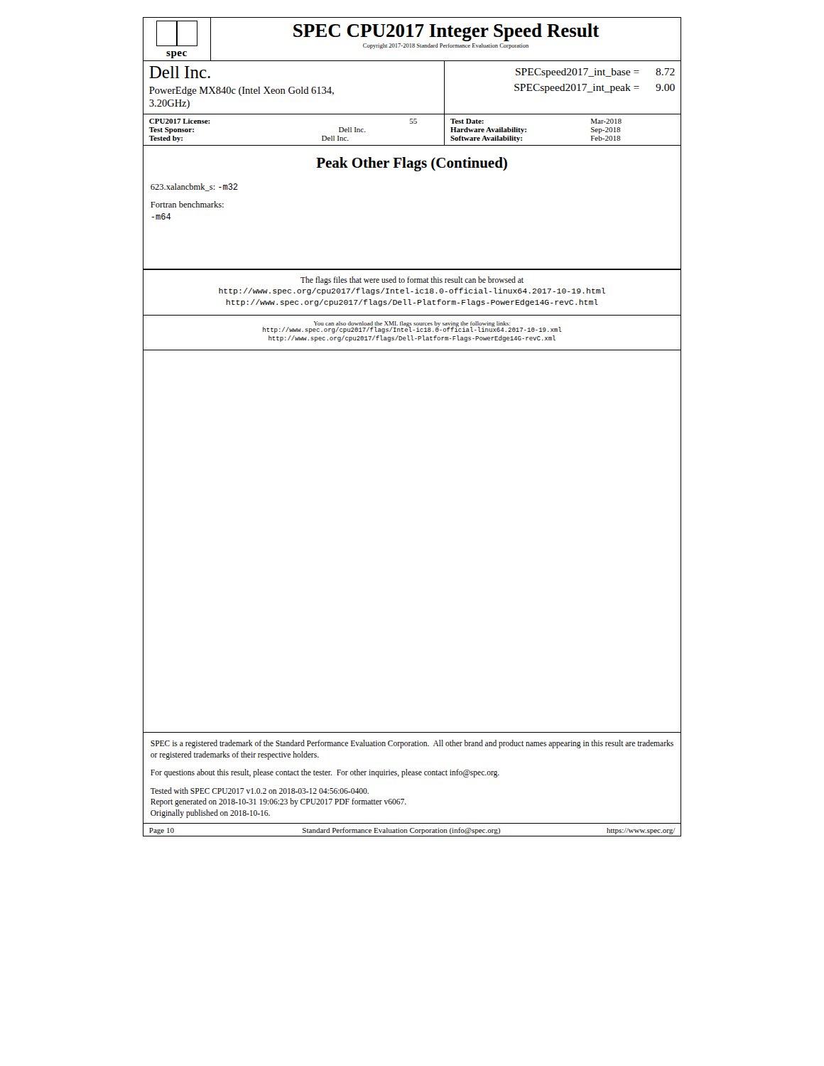spec
SPEC CPU2017 Integer Speed Result
Copyright 2017-2018 Standard Performance Evaluation Corporation
Dell Inc.
PowerEdge MX840c (Intel Xeon Gold 6134,
3.20GHz)
SPECspeed2017_int_base = 8.72
SPECspeed2017_int_peak = 9.00
CPU2017 License: 55
Test Sponsor: Dell Inc.
Tested by: Dell Inc.
Test Date: Mar-2018
Hardware Availability: Sep-2018
Software Availability: Feb-2018
Peak Other Flags (Continued)
623.xalancbmk_s: -m32
Fortran benchmarks:
-m64
The flags files that were used to format this result can be browsed at
http://www.spec.org/cpu2017/flags/Intel-ic18.0-official-linux64.2017-10-19.html
http://www.spec.org/cpu2017/flags/Dell-Platform-Flags-PowerEdge14G-revC.html
You can also download the XML flags sources by saving the following links:
http://www.spec.org/cpu2017/flags/Intel-ic18.0-official-linux64.2017-10-19.xml
http://www.spec.org/cpu2017/flags/Dell-Platform-Flags-PowerEdge14G-revC.xml
SPEC is a registered trademark of the Standard Performance Evaluation Corporation. All other brand and product names appearing in this result are trademarks or registered trademarks of their respective holders.
For questions about this result, please contact the tester. For other inquiries, please contact info@spec.org.
Tested with SPEC CPU2017 v1.0.2 on 2018-03-12 04:56:06-0400.
Report generated on 2018-10-31 19:06:23 by CPU2017 PDF formatter v6067.
Originally published on 2018-10-16.
Page 10
Standard Performance Evaluation Corporation (info@spec.org)
https://www.spec.org/